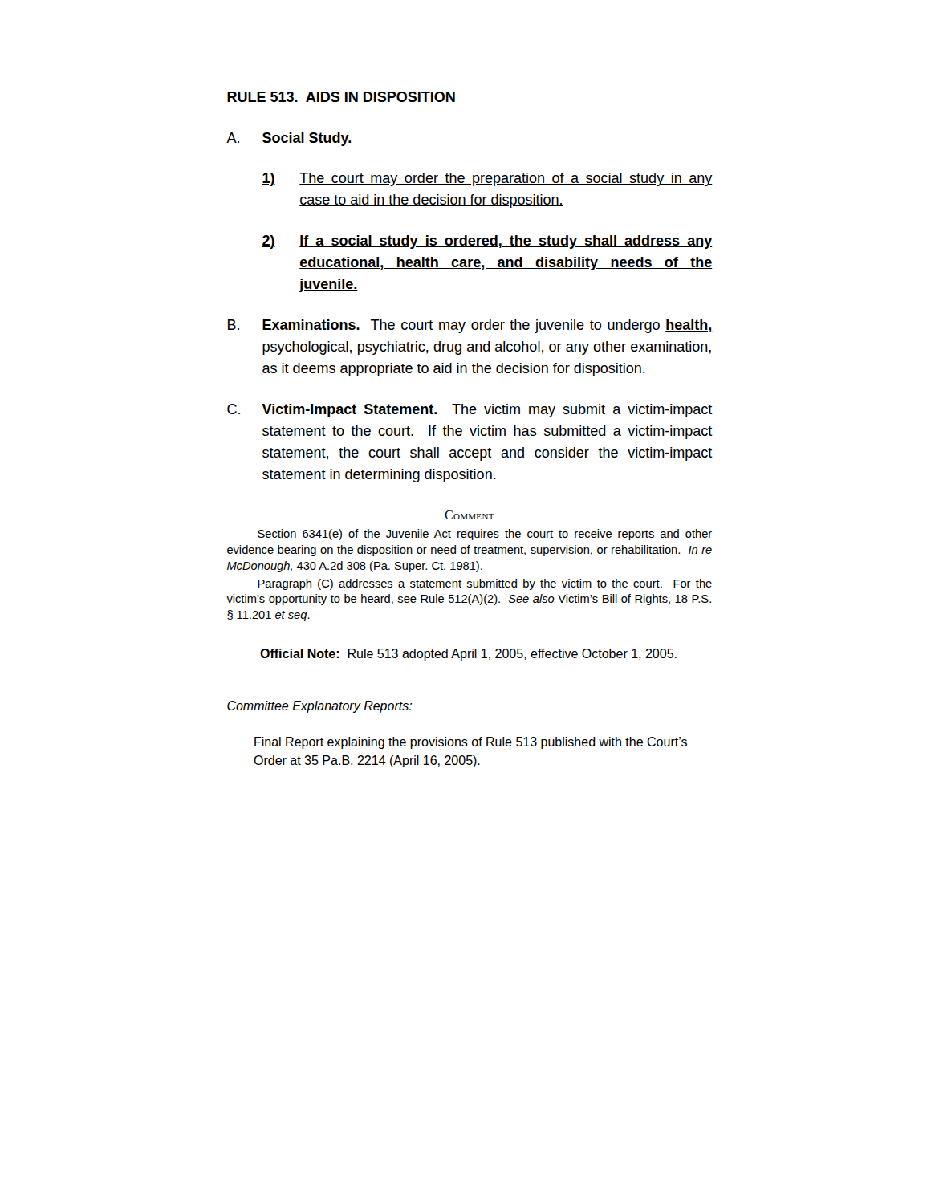RULE 513. AIDS IN DISPOSITION
A. Social Study.
1) The court may order the preparation of a social study in any case to aid in the decision for disposition.
2) If a social study is ordered, the study shall address any educational, health care, and disability needs of the juvenile.
B. Examinations. The court may order the juvenile to undergo health, psychological, psychiatric, drug and alcohol, or any other examination, as it deems appropriate to aid in the decision for disposition.
C. Victim-Impact Statement. The victim may submit a victim-impact statement to the court. If the victim has submitted a victim-impact statement, the court shall accept and consider the victim-impact statement in determining disposition.
Comment
Section 6341(e) of the Juvenile Act requires the court to receive reports and other evidence bearing on the disposition or need of treatment, supervision, or rehabilitation. In re McDonough, 430 A.2d 308 (Pa. Super. Ct. 1981).
Paragraph (C) addresses a statement submitted by the victim to the court. For the victim’s opportunity to be heard, see Rule 512(A)(2). See also Victim’s Bill of Rights, 18 P.S. § 11.201 et seq.
Official Note: Rule 513 adopted April 1, 2005, effective October 1, 2005.
Committee Explanatory Reports:
Final Report explaining the provisions of Rule 513 published with the Court’s Order at 35 Pa.B. 2214 (April 16, 2005).